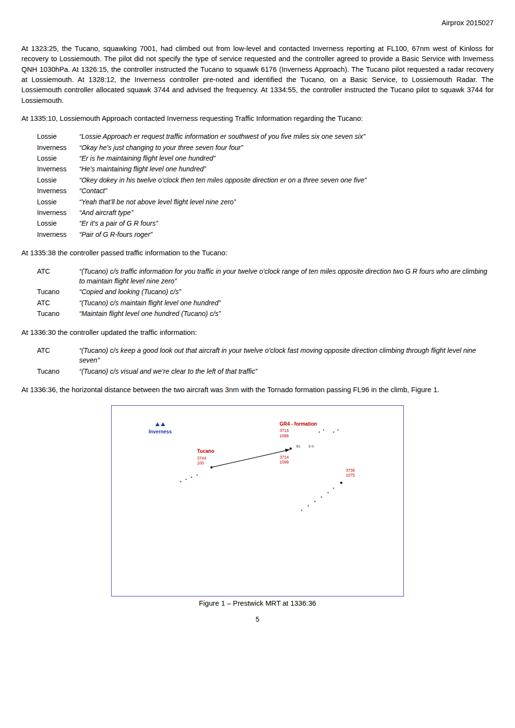Airprox 2015027
At 1323:25, the Tucano, squawking 7001, had climbed out from low-level and contacted Inverness reporting at FL100, 67nm west of Kinloss for recovery to Lossiemouth. The pilot did not specify the type of service requested and the controller agreed to provide a Basic Service with Inverness QNH 1030hPa. At 1326:15, the controller instructed the Tucano to squawk 6176 (Inverness Approach). The Tucano pilot requested a radar recovery at Lossiemouth. At 1328:12, the Inverness controller pre-noted and identified the Tucano, on a Basic Service, to Lossiemouth Radar. The Lossiemouth controller allocated squawk 3744 and advised the frequency. At 1334:55, the controller instructed the Tucano pilot to squawk 3744 for Lossiemouth.
At 1335:10, Lossiemouth Approach contacted Inverness requesting Traffic Information regarding the Tucano:
| Lossie | “Lossie Approach er request traffic information er southwest of you five miles six one seven six” |
| Inverness | “Okay he’s just changing to your three seven four four” |
| Lossie | “Er is he maintaining flight level one hundred” |
| Inverness | “He’s maintaining flight level one hundred” |
| Lossie | “Okey dokey in his twelve o’clock then ten miles opposite direction er on a three seven one five” |
| Inverness | “Contact” |
| Lossie | “Yeah that’ll be not above level flight level nine zero” |
| Inverness | “And aircraft type” |
| Lossie | “Er it’s a pair of G R fours” |
| Inverness | “Pair of G R-fours roger” |
At 1335:38 the controller passed traffic information to the Tucano:
| ATC | “(Tucano) c/s traffic information for you traffic in your twelve o’clock range of ten miles opposite direction two G R fours who are climbing to maintain flight level nine zero” |
| Tucano | “Copied and looking (Tucano) c/s” |
| ATC | “(Tucano) c/s maintain flight level one hundred” |
| Tucano | “Maintain flight level one hundred (Tucano) c/s” |
At 1336:30 the controller updated the traffic information:
| ATC | “(Tucano) c/s keep a good look out that aircraft in your twelve o’clock fast moving opposite direction climbing through flight level nine seven” |
| Tucano | “(Tucano) c/s visual and we’re clear to the left of that traffic” |
At 1336:36, the horizontal distance between the two aircraft was 3nm with the Tornado formation passing FL96 in the climb, Figure 1.
Inverness GR4 - formation 3715 1096 Tucano 3744 100 81 3·0 3714 1099 3736 1075
Figure 1 – Prestwick MRT at 1336:36
5